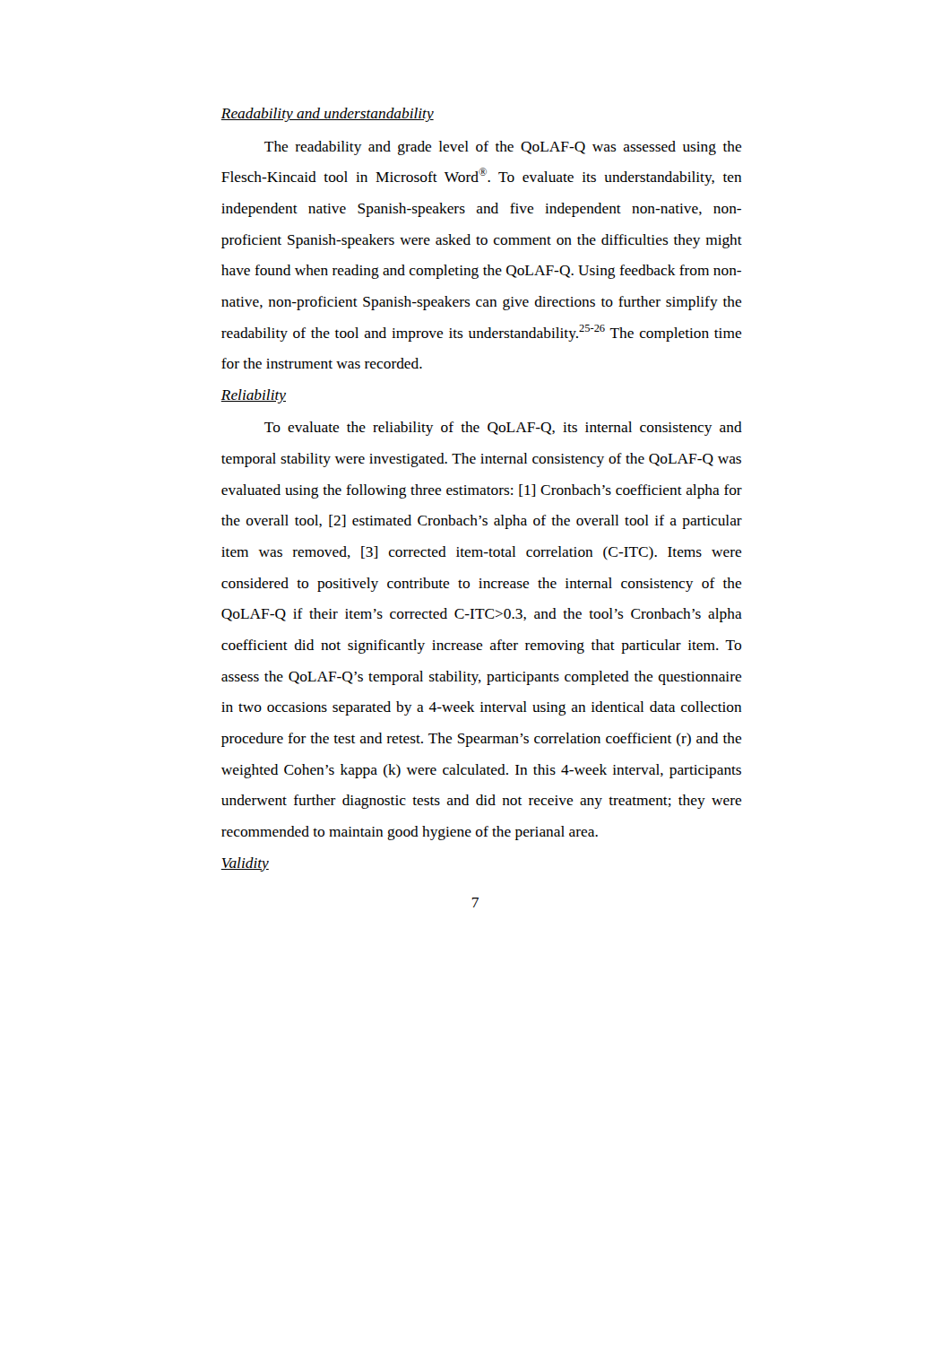Readability and understandability
The readability and grade level of the QoLAF-Q was assessed using the Flesch-Kincaid tool in Microsoft Word®. To evaluate its understandability, ten independent native Spanish-speakers and five independent non-native, non-proficient Spanish-speakers were asked to comment on the difficulties they might have found when reading and completing the QoLAF-Q. Using feedback from non-native, non-proficient Spanish-speakers can give directions to further simplify the readability of the tool and improve its understandability.25-26 The completion time for the instrument was recorded.
Reliability
To evaluate the reliability of the QoLAF-Q, its internal consistency and temporal stability were investigated. The internal consistency of the QoLAF-Q was evaluated using the following three estimators: [1] Cronbach’s coefficient alpha for the overall tool, [2] estimated Cronbach’s alpha of the overall tool if a particular item was removed, [3] corrected item-total correlation (C-ITC). Items were considered to positively contribute to increase the internal consistency of the QoLAF-Q if their item’s corrected C-ITC>0.3, and the tool’s Cronbach’s alpha coefficient did not significantly increase after removing that particular item. To assess the QoLAF-Q’s temporal stability, participants completed the questionnaire in two occasions separated by a 4-week interval using an identical data collection procedure for the test and retest. The Spearman’s correlation coefficient (r) and the weighted Cohen’s kappa (k) were calculated. In this 4-week interval, participants underwent further diagnostic tests and did not receive any treatment; they were recommended to maintain good hygiene of the perianal area.
Validity
7